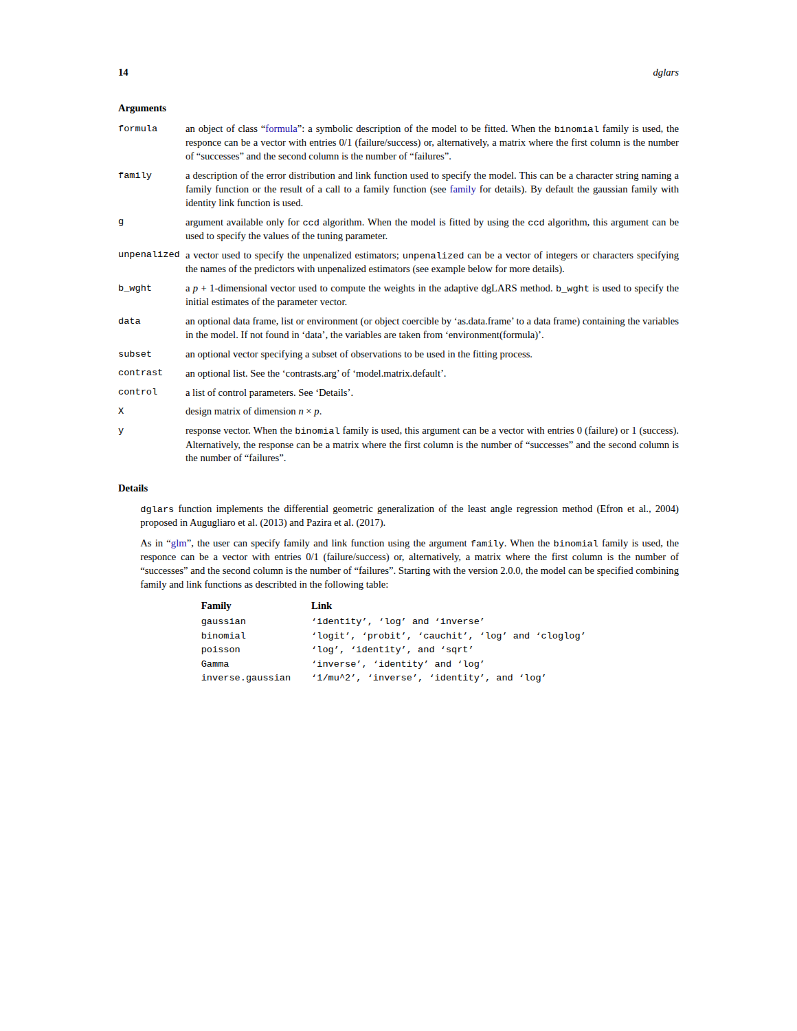14 dglars
Arguments
formula
an object of class “formula”: a symbolic description of the model to be fitted. When the binomial family is used, the responce can be a vector with entries 0/1 (failure/success) or, alternatively, a matrix where the first column is the number of “successes” and the second column is the number of “failures”.
family
a description of the error distribution and link function used to specify the model. This can be a character string naming a family function or the result of a call to a family function (see family for details). By default the gaussian family with identity link function is used.
g
argument available only for ccd algorithm. When the model is fitted by using the ccd algorithm, this argument can be used to specify the values of the tuning parameter.
unpenalized
a vector used to specify the unpenalized estimators; unpenalized can be a vector of integers or characters specifying the names of the predictors with unpenalized estimators (see example below for more details).
b_wght
a p + 1-dimensional vector used to compute the weights in the adaptive dgLARS method. b_wght is used to specify the initial estimates of the parameter vector.
data
an optional data frame, list or environment (or object coercible by ‘as.data.frame’ to a data frame) containing the variables in the model. If not found in ‘data’, the variables are taken from ‘environment(formula)’.
subset
an optional vector specifying a subset of observations to be used in the fitting process.
contrast
an optional list. See the ‘contrasts.arg’ of ‘model.matrix.default’.
control
a list of control parameters. See ‘Details’.
X
design matrix of dimension n × p.
y
response vector. When the binomial family is used, this argument can be a vector with entries 0 (failure) or 1 (success). Alternatively, the response can be a matrix where the first column is the number of “successes” and the second column is the number of “failures”.
Details
dglars function implements the differential geometric generalization of the least angle regression method (Efron et al., 2004) proposed in Augugliaro et al. (2013) and Pazira et al. (2017).
As in “glm”, the user can specify family and link function using the argument family. When the binomial family is used, the responce can be a vector with entries 0/1 (failure/success) or, alternatively, a matrix where the first column is the number of “successes” and the second column is the number of “failures”. Starting with the version 2.0.0, the model can be specified combining family and link functions as describted in the following table:
| Family | Link |
| --- | --- |
| gaussian | ‘identity’, ‘log’ and ‘inverse’ |
| binomial | ‘logit’, ‘probit’, ‘cauchit’, ‘log’ and ‘cloglog’ |
| poisson | ‘log’, ‘identity’, and ‘sqrt’ |
| Gamma | ‘inverse’, ‘identity’ and ‘log’ |
| inverse.gaussian | ‘1/mu^2’, ‘inverse’, ‘identity’, and ‘log’ |